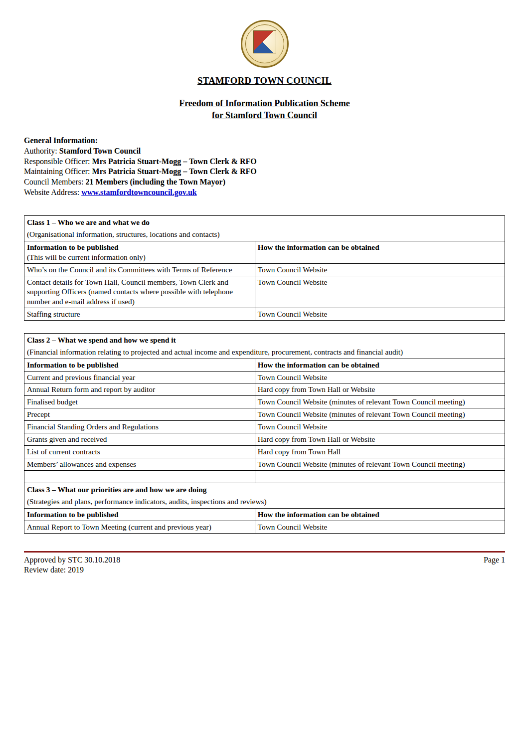STAMFORD TOWN COUNCIL
Freedom of Information Publication Scheme
for Stamford Town Council
General Information:
Authority: Stamford Town Council
Responsible Officer: Mrs Patricia Stuart-Mogg – Town Clerk & RFO
Maintaining Officer: Mrs Patricia Stuart-Mogg – Town Clerk & RFO
Council Members: 21 Members (including the Town Mayor)
Website Address: www.stamfordtowncouncil.gov.uk
| Class 1 – Who we are and what we do |
| (Organisational information, structures, locations and contacts) |
| Information to be published (This will be current information only) | How the information can be obtained |
| Who’s on the Council and its Committees with Terms of Reference | Town Council Website |
| Contact details for Town Hall, Council members, Town Clerk and supporting Officers (named contacts where possible with telephone number and e-mail address if used) | Town Council Website |
| Staffing structure | Town Council Website |
| Class 2 – What we spend and how we spend it |
| (Financial information relating to projected and actual income and expenditure, procurement, contracts and financial audit) |
| Information to be published | How the information can be obtained |
| Current and previous financial year | Town Council Website |
| Annual Return form and report by auditor | Hard copy from Town Hall or Website |
| Finalised budget | Town Council Website (minutes of relevant Town Council meeting) |
| Precept | Town Council Website (minutes of relevant Town Council meeting) |
| Financial Standing Orders and Regulations | Town Council Website |
| Grants given and received | Hard copy from Town Hall or Website |
| List of current contracts | Hard copy from Town Hall |
| Members’ allowances and expenses | Town Council Website (minutes of relevant Town Council meeting) |
| Class 3 – What our priorities are and how we are doing |
| (Strategies and plans, performance indicators, audits, inspections and reviews) |
| Information to be published | How the information can be obtained |
| Annual Report to Town Meeting (current and previous year) | Town Council Website |
Approved by STC 30.10.2018
Review date: 2019
Page 1